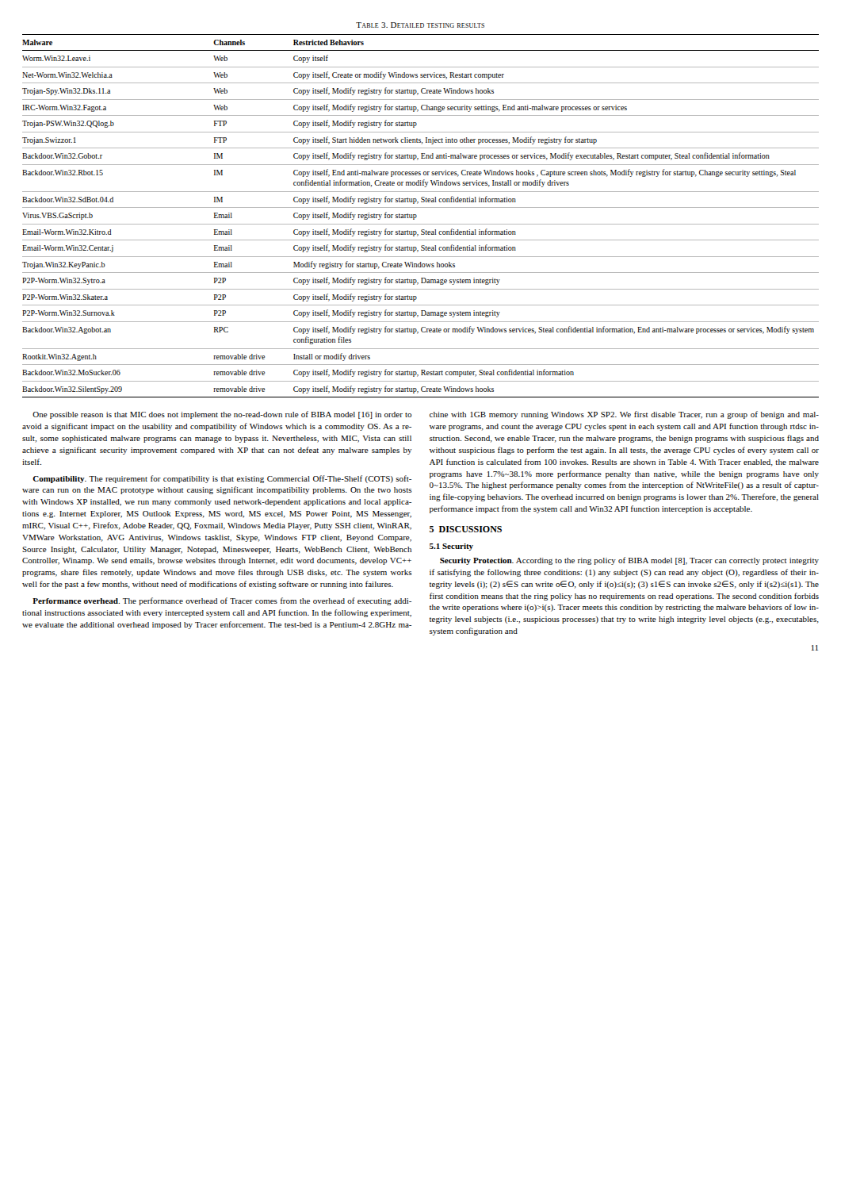Table 3. Detailed testing results
| Malware | Channels | Restricted Behaviors |
| --- | --- | --- |
| Worm.Win32.Leave.i | Web | Copy itself |
| Net-Worm.Win32.Welchia.a | Web | Copy itself, Create or modify Windows services, Restart computer |
| Trojan-Spy.Win32.Dks.11.a | Web | Copy itself, Modify registry for startup, Create Windows hooks |
| IRC-Worm.Win32.Fagot.a | Web | Copy itself, Modify registry for startup, Change security settings, End anti-malware processes or services |
| Trojan-PSW.Win32.QQlog.b | FTP | Copy itself, Modify registry for startup |
| Trojan.Swizzor.1 | FTP | Copy itself, Start hidden network clients, Inject into other processes, Modify registry for startup |
| Backdoor.Win32.Gobot.r | IM | Copy itself, Modify registry for startup, End anti-malware processes or services, Modify executables, Restart computer, Steal confidential information |
| Backdoor.Win32.Rbot.15 | IM | Copy itself, End anti-malware processes or services, Create Windows hooks , Capture screen shots, Modify registry for startup, Change security settings, Steal confidential information, Create or modify Windows services, Install or modify drivers |
| Backdoor.Win32.SdBot.04.d | IM | Copy itself, Modify registry for startup, Steal confidential information |
| Virus.VBS.GaScript.b | Email | Copy itself, Modify registry for startup |
| Email-Worm.Win32.Kitro.d | Email | Copy itself, Modify registry for startup, Steal confidential information |
| Email-Worm.Win32.Centar.j | Email | Copy itself, Modify registry for startup, Steal confidential information |
| Trojan.Win32.KeyPanic.b | Email | Modify registry for startup, Create Windows hooks |
| P2P-Worm.Win32.Sytro.a | P2P | Copy itself, Modify registry for startup, Damage system integrity |
| P2P-Worm.Win32.Skater.a | P2P | Copy itself, Modify registry for startup |
| P2P-Worm.Win32.Surnova.k | P2P | Copy itself, Modify registry for startup, Damage system integrity |
| Backdoor.Win32.Agobot.an | RPC | Copy itself, Modify registry for startup, Create or modify Windows services, Steal confidential information, End anti-malware processes or services, Modify system configuration files |
| Rootkit.Win32.Agent.h | removable drive | Install or modify drivers |
| Backdoor.Win32.MoSucker.06 | removable drive | Copy itself, Modify registry for startup, Restart computer, Steal confidential information |
| Backdoor.Win32.SilentSpy.209 | removable drive | Copy itself, Modify registry for startup, Create Windows hooks |
One possible reason is that MIC does not implement the no-read-down rule of BIBA model [16] in order to avoid a significant impact on the usability and compatibility of Windows which is a commodity OS. As a result, some sophisticated malware programs can manage to bypass it. Nevertheless, with MIC, Vista can still achieve a significant security improvement compared with XP that can not defeat any malware samples by itself.
Compatibility. The requirement for compatibility is that existing Commercial Off-The-Shelf (COTS) software can run on the MAC prototype without causing significant incompatibility problems. On the two hosts with Windows XP installed, we run many commonly used network-dependent applications and local applications e.g. Internet Explorer, MS Outlook Express, MS word, MS excel, MS Power Point, MS Messenger, mIRC, Visual C++, Firefox, Adobe Reader, QQ, Foxmail, Windows Media Player, Putty SSH client, WinRAR, VMWare Workstation, AVG Antivirus, Windows tasklist, Skype, Windows FTP client, Beyond Compare, Source Insight, Calculator, Utility Manager, Notepad, Minesweeper, Hearts, WebBench Client, WebBench Controller, Winamp. We send emails, browse websites through Internet, edit word documents, develop VC++ programs, share files remotely, update Windows and move files through USB disks, etc. The system works well for the past a few months, without need of modifications of existing software or running into failures.
Performance overhead. The performance overhead of Tracer comes from the overhead of executing additional instructions associated with every intercepted system call and API function. In the following experiment, we evaluate the additional overhead imposed by Tracer enforcement. The test-bed is a Pentium-4 2.8GHz machine with 1GB memory running Windows XP SP2. We first disable Tracer, run a group of benign and malware programs, and count the average CPU cycles spent in each system call and API function through rtdsc instruction. Second, we enable Tracer, run the malware programs, the benign programs with suspicious flags and without suspicious flags to perform the test again. In all tests, the average CPU cycles of every system call or API function is calculated from 100 invokes. Results are shown in Table 4. With Tracer enabled, the malware programs have 1.7%~38.1% more performance penalty than native, while the benign programs have only 0~13.5%. The highest performance penalty comes from the interception of NtWriteFile() as a result of capturing file-copying behaviors. The overhead incurred on benign programs is lower than 2%. Therefore, the general performance impact from the system call and Win32 API function interception is acceptable.
5 DISCUSSIONS
5.1 Security
Security Protection. According to the ring policy of BIBA model [8], Tracer can correctly protect integrity if satisfying the following three conditions: (1) any subject (S) can read any object (O), regardless of their integrity levels (i); (2) s∈S can write o∈O, only if i(o)≤i(s); (3) s1∈S can invoke s2∈S, only if i(s2)≤i(s1). The first condition means that the ring policy has no requirements on read operations. The second condition forbids the write operations where i(o)>i(s). Tracer meets this condition by restricting the malware behaviors of low integrity level subjects (i.e., suspicious processes) that try to write high integrity level objects (e.g., executables, system configuration and
11